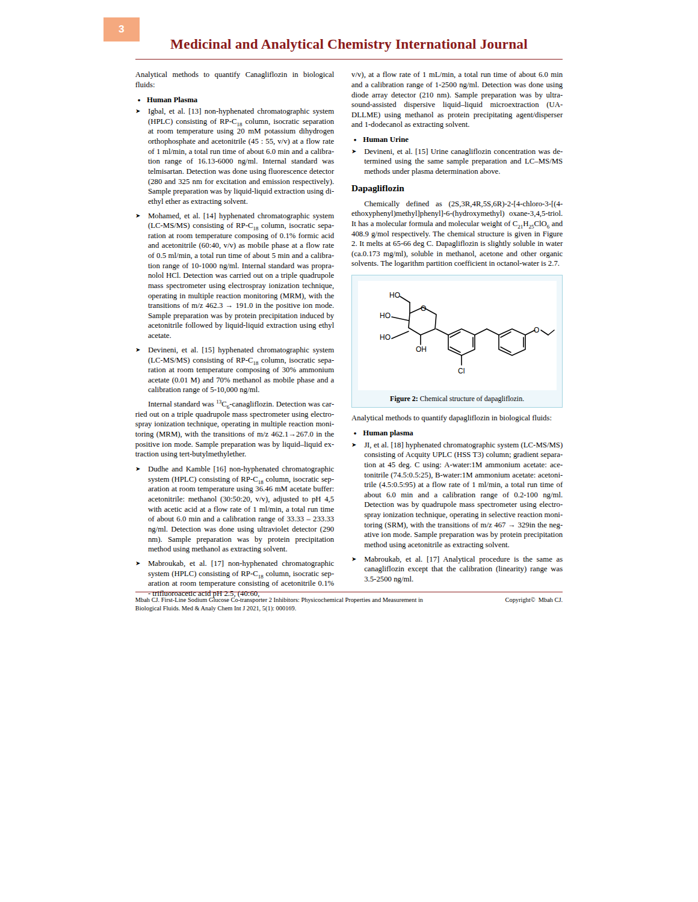3
Medicinal and Analytical Chemistry International Journal
Analytical methods to quantify Canagliflozin in biological fluids:
Human Plasma
Igbal, et al. [13] non-hyphenated chromatographic system (HPLC) consisting of RP-C18 column, isocratic separation at room temperature using 20 mM potassium dihydrogen orthophosphate and acetonitrile (45 : 55, v/v) at a flow rate of 1 ml/min, a total run time of about 6.0 min and a calibration range of 16.13-6000 ng/ml. Internal standard was telmisartan. Detection was done using fluorescence detector (280 and 325 nm for excitation and emission respectively). Sample preparation was by liquid-liquid extraction using diethyl ether as extracting solvent.
Mohamed, et al. [14] hyphenated chromatographic system (LC-MS/MS) consisting of RP-C18 column, isocratic separation at room temperature composing of 0.1% formic acid and acetonitrile (60:40, v/v) as mobile phase at a flow rate of 0.5 ml/min, a total run time of about 5 min and a calibration range of 10-1000 ng/ml. Internal standard was propranolol HCl. Detection was carried out on a triple quadrupole mass spectrometer using electrospray ionization technique, operating in multiple reaction monitoring (MRM), with the transitions of m/z 462.3 → 191.0 in the positive ion mode. Sample preparation was by protein precipitation induced by acetonitrile followed by liquid-liquid extraction using ethyl acetate.
Devineni, et al. [15] hyphenated chromatographic system (LC-MS/MS) consisting of RP-C18 column, isocratic separation at room temperature composing of 30% ammonium acetate (0.01 M) and 70% methanol as mobile phase and a calibration range of 5-10,000 ng/ml.
Internal standard was 13C6-canagliflozin. Detection was carried out on a triple quadrupole mass spectrometer using electrospray ionization technique, operating in multiple reaction monitoring (MRM), with the transitions of m/z 462.1→267.0 in the positive ion mode. Sample preparation was by liquid–liquid extraction using tert-butylmethylether.
Dudhe and Kamble [16] non-hyphenated chromatographic system (HPLC) consisting of RP-C18 column, isocratic separation at room temperature using 36.46 mM acetate buffer: acetonitrile: methanol (30:50:20, v/v), adjusted to pH 4,5 with acetic acid at a flow rate of 1 ml/min, a total run time of about 6.0 min and a calibration range of 33.33 – 233.33 ng/ml. Detection was done using ultraviolet detector (290 nm). Sample preparation was by protein precipitation method using methanol as extracting solvent.
Mabroukab, et al. [17] non-hyphenated chromatographic system (HPLC) consisting of RP-C18 column, isocratic separation at room temperature consisting of acetonitrile 0.1% - trifluoroacetic acid pH 2.5, (40:60,
v/v), at a flow rate of 1 mL/min, a total run time of about 6.0 min and a calibration range of 1-2500 ng/ml. Detection was done using diode array detector (210 nm). Sample preparation was by ultrasound-assisted dispersive liquid–liquid microextraction (UA-DLLME) using methanol as protein precipitating agent/disperser and 1-dodecanol as extracting solvent.
Human Urine
Devineni, et al. [15] Urine canagliflozin concentration was determined using the same sample preparation and LC–MS/MS methods under plasma determination above.
Dapagliflozin
Chemically defined as (2S,3R,4R,5S,6R)-2-[4-chloro-3-[(4-ethoxyphenyl)methyl]phenyl]-6-(hydroxymethyl) oxane-3,4,5-triol. It has a molecular formula and molecular weight of C21H25ClO6 and 408.9 g/mol respectively. The chemical structure is given in Figure 2. It melts at 65-66 deg C. Dapagliflozin is slightly soluble in water (ca.0.173 mg/ml), soluble in methanol, acetone and other organic solvents. The logarithm partition coefficient in octanol-water is 2.7.
HO O HO HO OH Cl O
Figure 2: Chemical structure of dapagliflozin.
Analytical methods to quantify dapagliflozin in biological fluids:
Human plasma
JI, et al. [18] hyphenated chromatographic system (LC-MS/MS) consisting of Acquity UPLC (HSS T3) column; gradient separation at 45 deg. C using: A-water:1M ammonium acetate: acetonitrile (74.5:0.5:25), B-water:1M ammonium acetate: acetonitrile (4.5:0.5:95) at a flow rate of 1 ml/min, a total run time of about 6.0 min and a calibration range of 0.2-100 ng/ml. Detection was by quadrupole mass spectrometer using electrospray ionization technique, operating in selective reaction monitoring (SRM), with the transitions of m/z 467 → 329in the negative ion mode. Sample preparation was by protein precipitation method using acetonitrile as extracting solvent.
Mabroukab, et al. [17] Analytical procedure is the same as canagliflozin except that the calibration (linearity) range was 3.5-2500 ng/ml.
Mbah CJ. First-Line Sodium Glucose Co-transporter 2 Inhibitors: Physicochemical Properties and Measurement in Biological Fluids. Med & Analy Chem Int J 2021, 5(1): 000169.
Copyright© Mbah CJ.